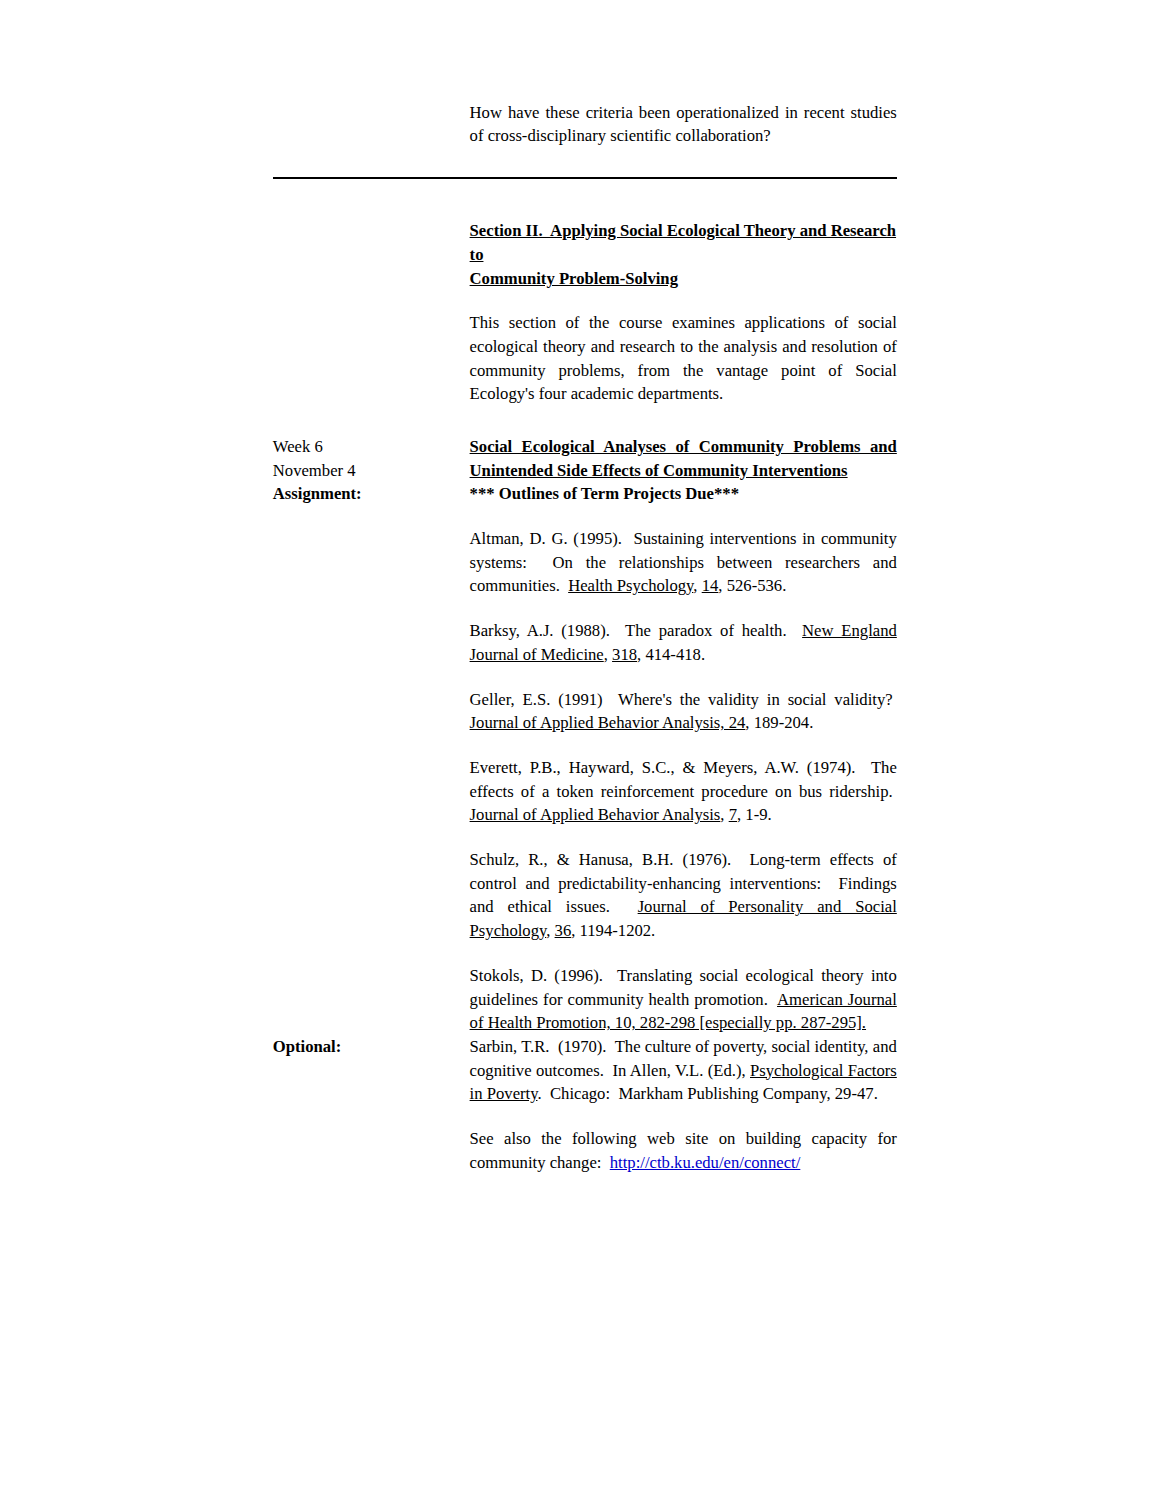How have these criteria been operationalized in recent studies of cross-disciplinary scientific collaboration?
Section II. Applying Social Ecological Theory and Research to
Community Problem-Solving
This section of the course examines applications of social ecological theory and research to the analysis and resolution of community problems, from the vantage point of Social Ecology's four academic departments.
| Week 6 November 4 | Social Ecological Analyses of Community Problems and Unintended Side Effects of Community Interventions |
| Assignment: | *** Outlines of Term Projects Due*** Altman, D. G. (1995). Sustaining interventions in community systems: On the relationships between researchers and communities. Health Psychology , 14 , 526-536. Barksy, A.J. (1988). The paradox of health. New England Journal of Medicine , 318 , 414-418. Geller, E.S. (1991) Where's the validity in social validity? Journal of Applied Behavior Analysis, 24 , 189-204. Everett, P.B., Hayward, S.C., & Meyers, A.W. (1974). The effects of a token reinforcement procedure on bus ridership. Journal of Applied Behavior Analysis , 7 , 1-9. Schulz, R., & Hanusa, B.H. (1976). Long-term effects of control and predictability-enhancing interventions: Findings and ethical issues. Journal of Personality and Social Psychology , 36 , 1194-1202. Stokols, D. (1996). Translating social ecological theory into guidelines for community health promotion. American Journal of Health Promotion, 10, 282-298 [especially pp. 287-295]. |
| Optional: | Sarbin, T.R. (1970). The culture of poverty, social identity, and cognitive outcomes. In Allen, V.L. (Ed.), Psychological Factors in Poverty . Chicago: Markham Publishing Company, 29-47. See also the following web site on building capacity for community change: http://ctb.ku.edu/en/connect/ |